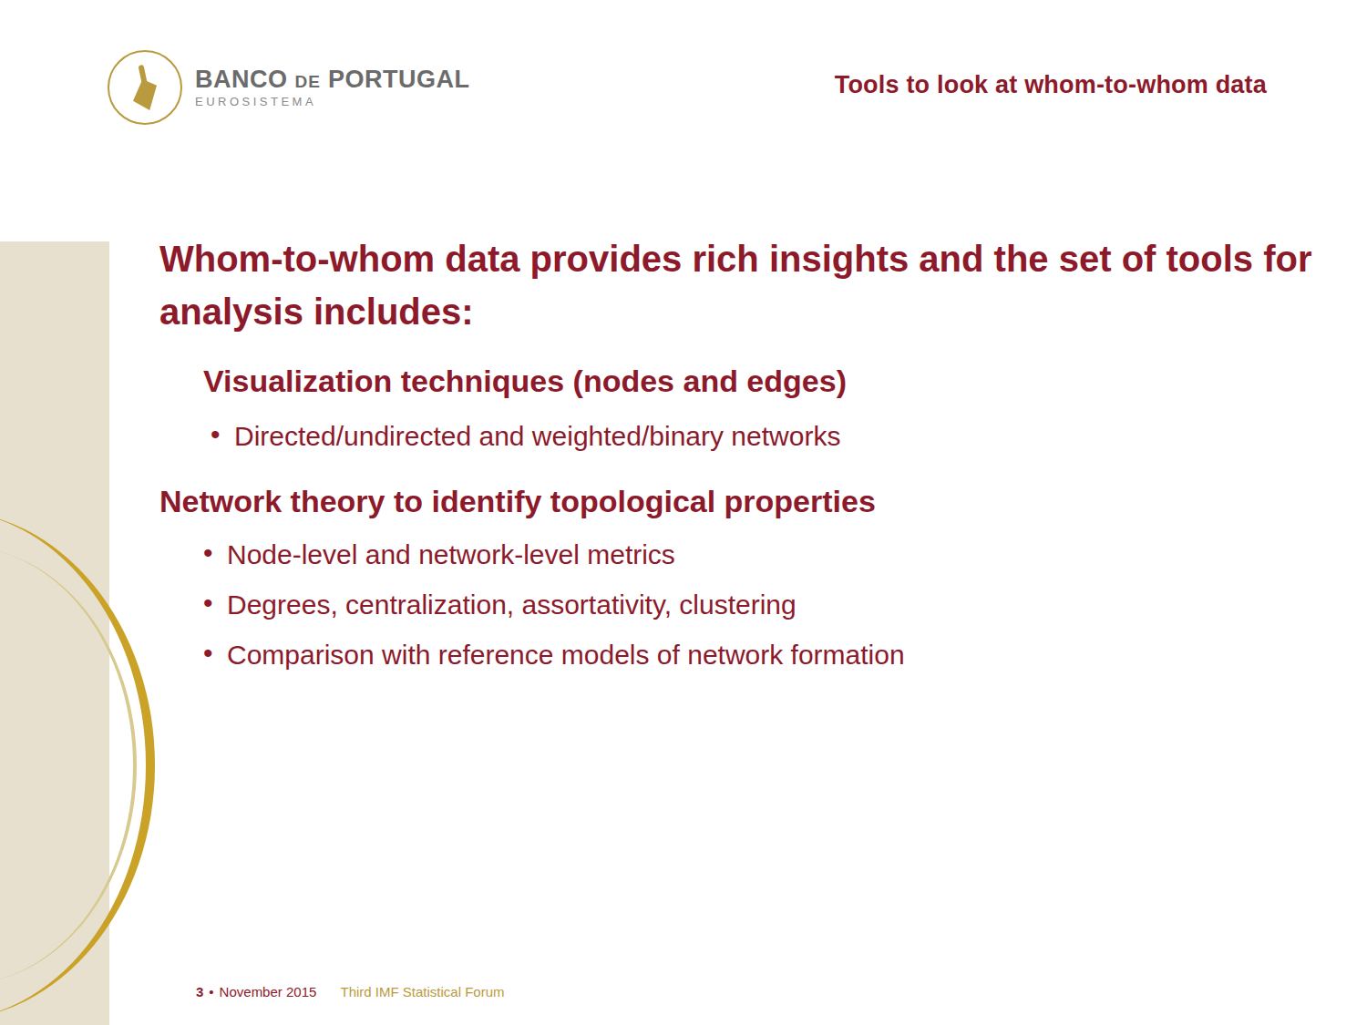BANCO DE PORTUGAL
EUROSISTEMA
Tools to look at whom-to-whom data
Whom-to-whom data provides rich insights and the set of tools for analysis includes:
Visualization techniques (nodes and edges)
Directed/undirected and weighted/binary networks
Network theory to identify topological properties
Node-level and network-level metrics
Degrees, centralization, assortativity, clustering
Comparison with reference models of network formation
3•November 2015 Third IMF Statistical Forum